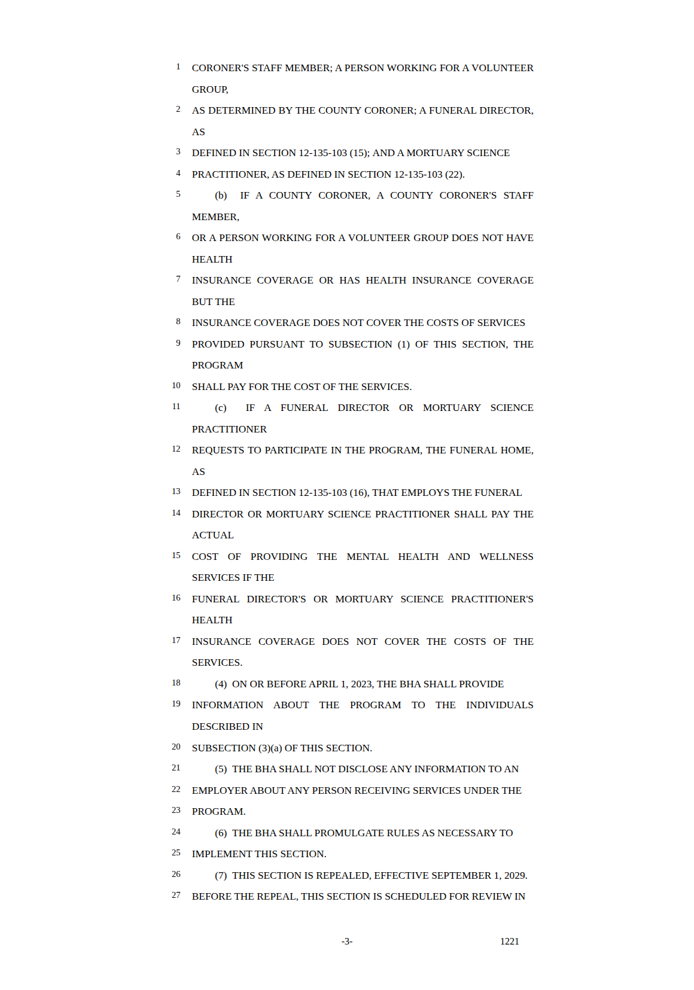CORONER'S STAFF MEMBER; A PERSON WORKING FOR A VOLUNTEER GROUP,
AS DETERMINED BY THE COUNTY CORONER; A FUNERAL DIRECTOR, AS
DEFINED IN SECTION 12-135-103 (15); AND A MORTUARY SCIENCE
PRACTITIONER, AS DEFINED IN SECTION 12-135-103 (22).
(b) IF A COUNTY CORONER, A COUNTY CORONER'S STAFF MEMBER,
OR A PERSON WORKING FOR A VOLUNTEER GROUP DOES NOT HAVE HEALTH
INSURANCE COVERAGE OR HAS HEALTH INSURANCE COVERAGE BUT THE
INSURANCE COVERAGE DOES NOT COVER THE COSTS OF SERVICES
PROVIDED PURSUANT TO SUBSECTION (1) OF THIS SECTION, THE PROGRAM
SHALL PAY FOR THE COST OF THE SERVICES.
(c) IF A FUNERAL DIRECTOR OR MORTUARY SCIENCE PRACTITIONER
REQUESTS TO PARTICIPATE IN THE PROGRAM, THE FUNERAL HOME, AS
DEFINED IN SECTION 12-135-103 (16), THAT EMPLOYS THE FUNERAL
DIRECTOR OR MORTUARY SCIENCE PRACTITIONER SHALL PAY THE ACTUAL
COST OF PROVIDING THE MENTAL HEALTH AND WELLNESS SERVICES IF THE
FUNERAL DIRECTOR'S OR MORTUARY SCIENCE PRACTITIONER'S HEALTH
INSURANCE COVERAGE DOES NOT COVER THE COSTS OF THE SERVICES.
(4) ON OR BEFORE APRIL 1, 2023, THE BHA SHALL PROVIDE
INFORMATION ABOUT THE PROGRAM TO THE INDIVIDUALS DESCRIBED IN
SUBSECTION (3)(a) OF THIS SECTION.
(5) THE BHA SHALL NOT DISCLOSE ANY INFORMATION TO AN
EMPLOYER ABOUT ANY PERSON RECEIVING SERVICES UNDER THE
PROGRAM.
(6) THE BHA SHALL PROMULGATE RULES AS NECESSARY TO
IMPLEMENT THIS SECTION.
(7) THIS SECTION IS REPEALED, EFFECTIVE SEPTEMBER 1, 2029.
BEFORE THE REPEAL, THIS SECTION IS SCHEDULED FOR REVIEW IN
-3- 1221